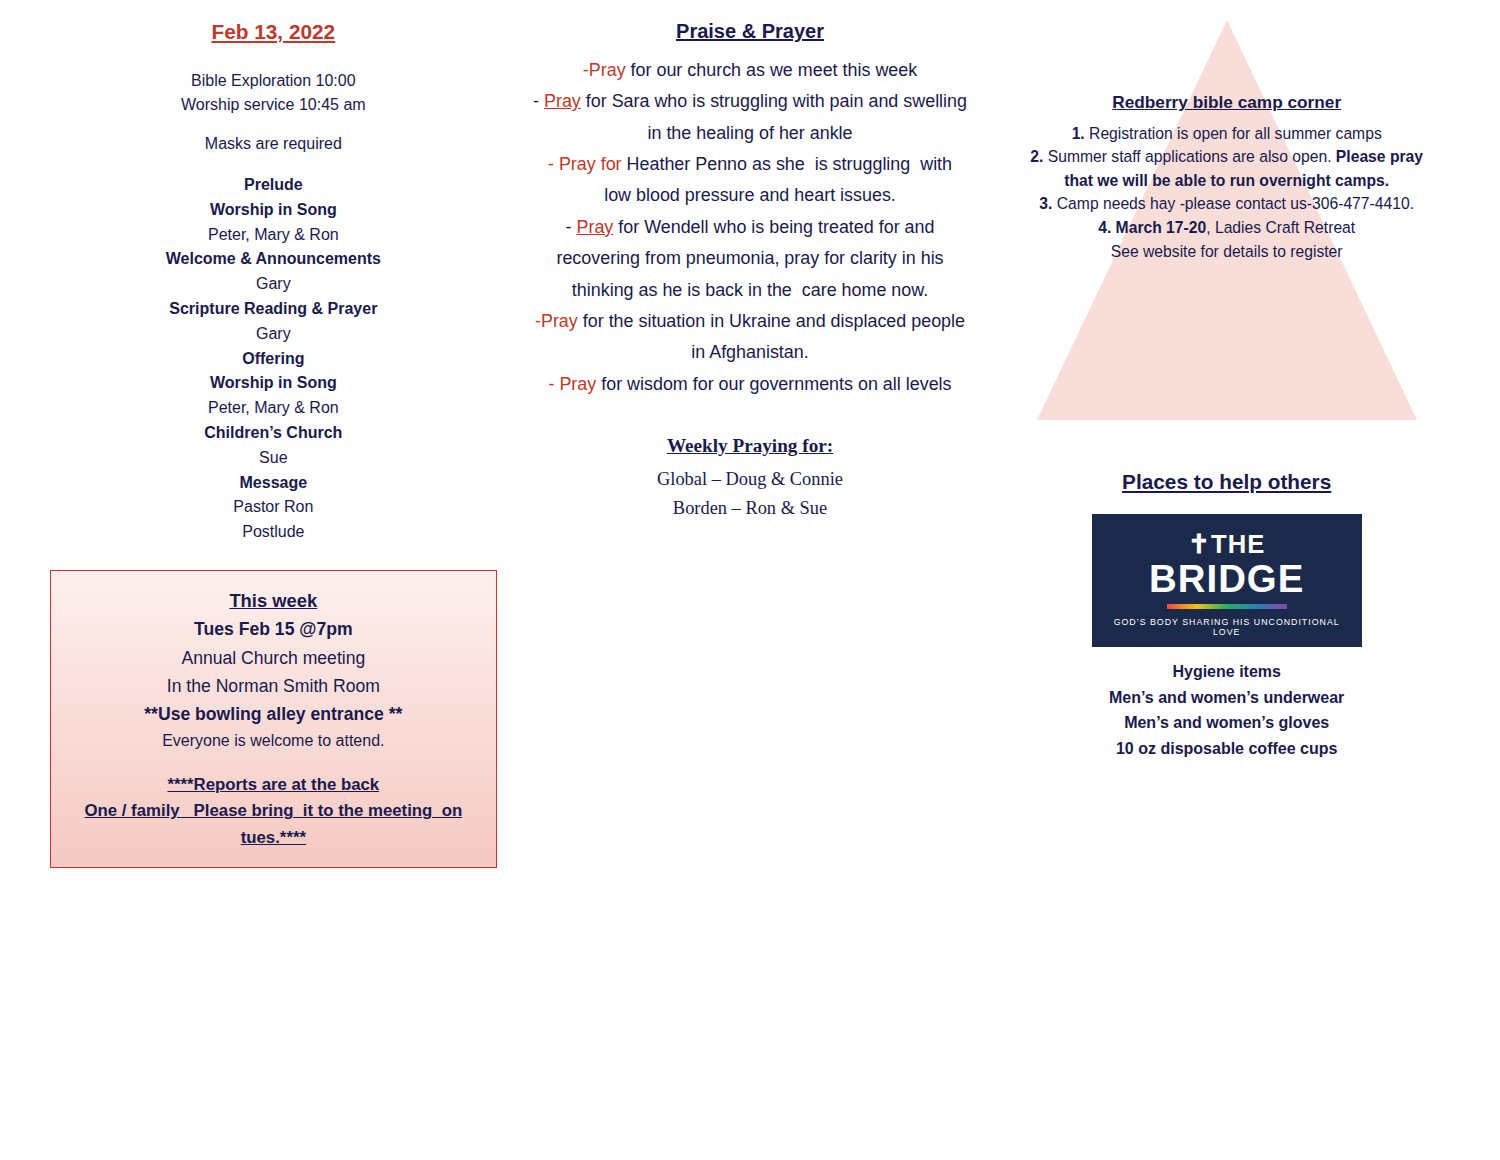Feb 13, 2022
Bible Exploration 10:00
Worship service 10:45 am
Masks are required
Prelude
Worship in Song
Peter, Mary & Ron
Welcome & Announcements
Gary
Scripture Reading & Prayer
Gary
Offering
Worship in Song
Peter, Mary & Ron
Children’s Church
Sue
Message
Pastor Ron
Postlude
This week
Tues Feb 15 @7pm
Annual Church meeting
In the Norman Smith Room
**Use bowling alley entrance **
Everyone is welcome to attend. ****Reports are at the back
One / family Please bring it to the meeting on tues.****
Praise & Prayer
-Pray for our church as we meet this week
- Pray for Sara who is struggling with pain and swelling in the healing of her ankle
- Pray for Heather Penno as she is struggling with
low blood pressure and heart issues.
- Pray for Wendell who is being treated for and recovering from pneumonia, pray for clarity in his thinking as he is back in the care home now.
-Pray for the situation in Ukraine and displaced people in Afghanistan.
- Pray for wisdom for our governments on all levels
Weekly Praying for:
Global – Doug & Connie
Borden – Ron & Sue
Redberry bible camp corner 1. Registration is open for all summer camps
2. Summer staff applications are also open. Please pray that we will be able to run overnight camps.
3. Camp needs hay -please contact us-306-477-4410.
4. March 17-20, Ladies Craft Retreat
See website for details to register
Places to help others
✝THE
BRIDGE
GOD’S BODY SHARING HIS UNCONDITIONAL LOVE
Hygiene items
Men’s and women’s underwear
Men’s and women’s gloves
10 oz disposable coffee cups